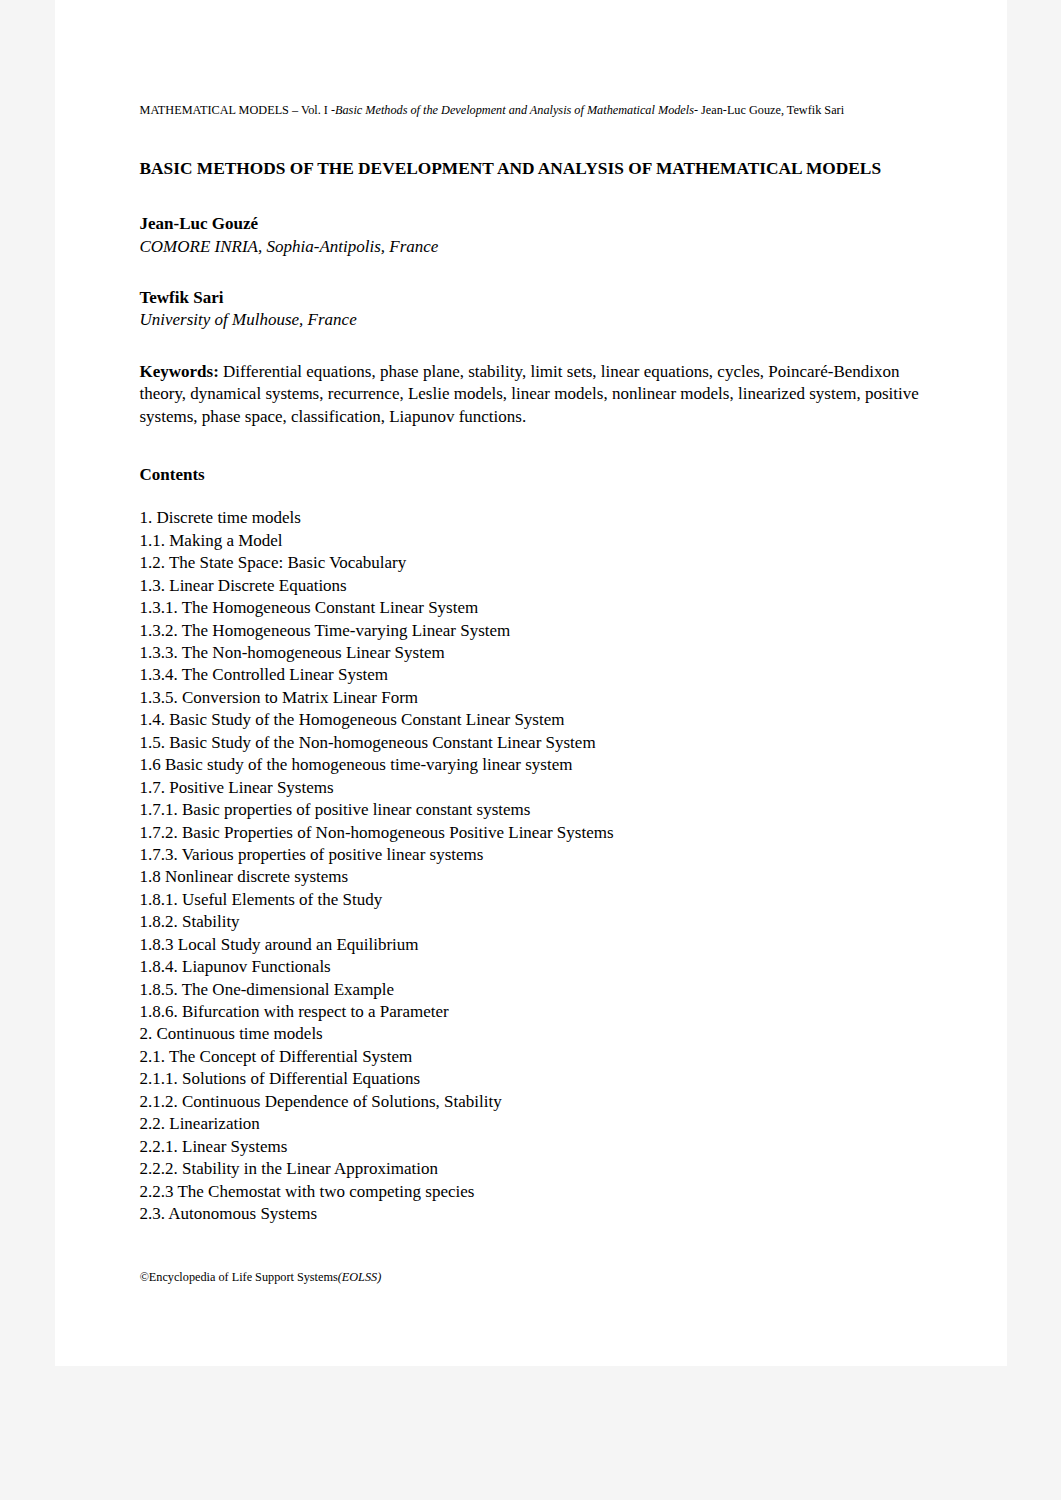MATHEMATICAL MODELS – Vol. I -Basic Methods of the Development and Analysis of Mathematical Models- Jean-Luc Gouze, Tewfik Sari
Basic Methods of the Development and Analysis of Mathematical Models
Jean-Luc Gouzé
COMORE INRIA, Sophia-Antipolis, France
Tewfik Sari
University of Mulhouse, France
Keywords: Differential equations, phase plane, stability, limit sets, linear equations, cycles, Poincaré-Bendixon theory, dynamical systems, recurrence, Leslie models, linear models, nonlinear models, linearized system, positive systems, phase space, classification, Liapunov functions.
Contents
1. Discrete time models
1.1. Making a Model
1.2. The State Space: Basic Vocabulary
1.3. Linear Discrete Equations
1.3.1. The Homogeneous Constant Linear System
1.3.2. The Homogeneous Time-varying Linear System
1.3.3. The Non-homogeneous Linear System
1.3.4. The Controlled Linear System
1.3.5. Conversion to Matrix Linear Form
1.4. Basic Study of the Homogeneous Constant Linear System
1.5. Basic Study of the Non-homogeneous Constant Linear System
1.6 Basic study of the homogeneous time-varying linear system
1.7. Positive Linear Systems
1.7.1. Basic properties of positive linear constant systems
1.7.2. Basic Properties of Non-homogeneous Positive Linear Systems
1.7.3. Various properties of positive linear systems
1.8 Nonlinear discrete systems
1.8.1. Useful Elements of the Study
1.8.2. Stability
1.8.3 Local Study around an Equilibrium
1.8.4. Liapunov Functionals
1.8.5. The One-dimensional Example
1.8.6. Bifurcation with respect to a Parameter
2. Continuous time models
2.1. The Concept of Differential System
2.1.1. Solutions of Differential Equations
2.1.2. Continuous Dependence of Solutions, Stability
2.2. Linearization
2.2.1. Linear Systems
2.2.2. Stability in the Linear Approximation
2.2.3 The Chemostat with two competing species
2.3. Autonomous Systems
©Encyclopedia of Life Support Systems(EOLSS)